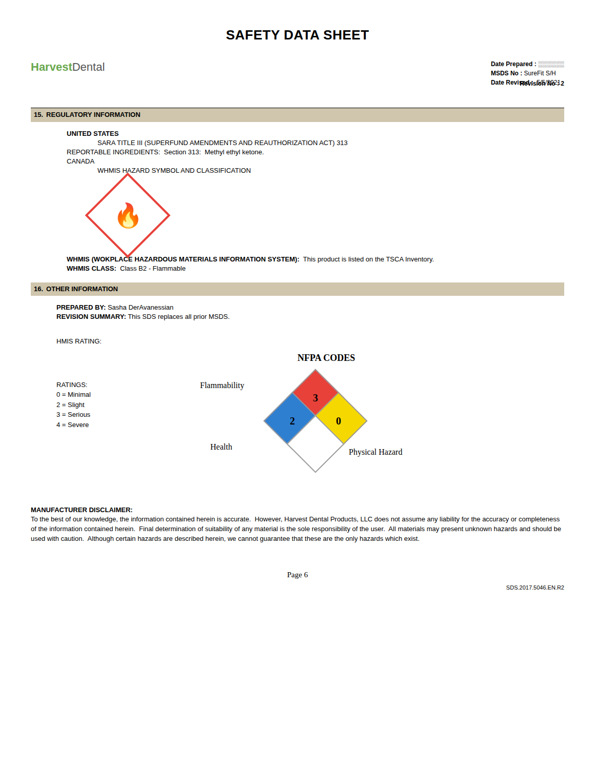SAFETY DATA SHEET
Date Prepared : ░░░░░░
MSDS No : SureFit S/H
Date Revised : 5/5/2021
Harvest Dental
Revision No : 2
15. REGULATORY INFORMATION
UNITED STATES
SARA TITLE III (SUPERFUND AMENDMENTS AND REAUTHORIZATION ACT) 313
REPORTABLE INGREDIENTS: Section 313: Methyl ethyl ketone.
CANADA
WHMIS HAZARD SYMBOL AND CLASSIFICATION
🔥
WHMIS (WOKPLACE HAZARDOUS MATERIALS INFORMATION SYSTEM): This product is listed on the TSCA Inventory.
WHMIS CLASS: Class B2 - Flammable
16. OTHER INFORMATION
PREPARED BY: Sasha DerAvanessian
REVISION SUMMARY: This SDS replaces all prior MSDS.
HMIS RATING:
NFPA CODES
RATINGS:
0 = Minimal
2 = Slight
3 = Serious
4 = Severe
Flammability
Health
Physical Hazard
3
2
0
MANUFACTURER DISCLAIMER:
To the best of our knowledge, the information contained herein is accurate. However, Harvest Dental Products, LLC does not assume any liability for the accuracy or completeness of the information contained herein. Final determination of suitability of any material is the sole responsibility of the user. All materials may present unknown hazards and should be used with caution. Although certain hazards are described herein, we cannot guarantee that these are the only hazards which exist.
Page 6
SDS.2017.5046.EN.R2